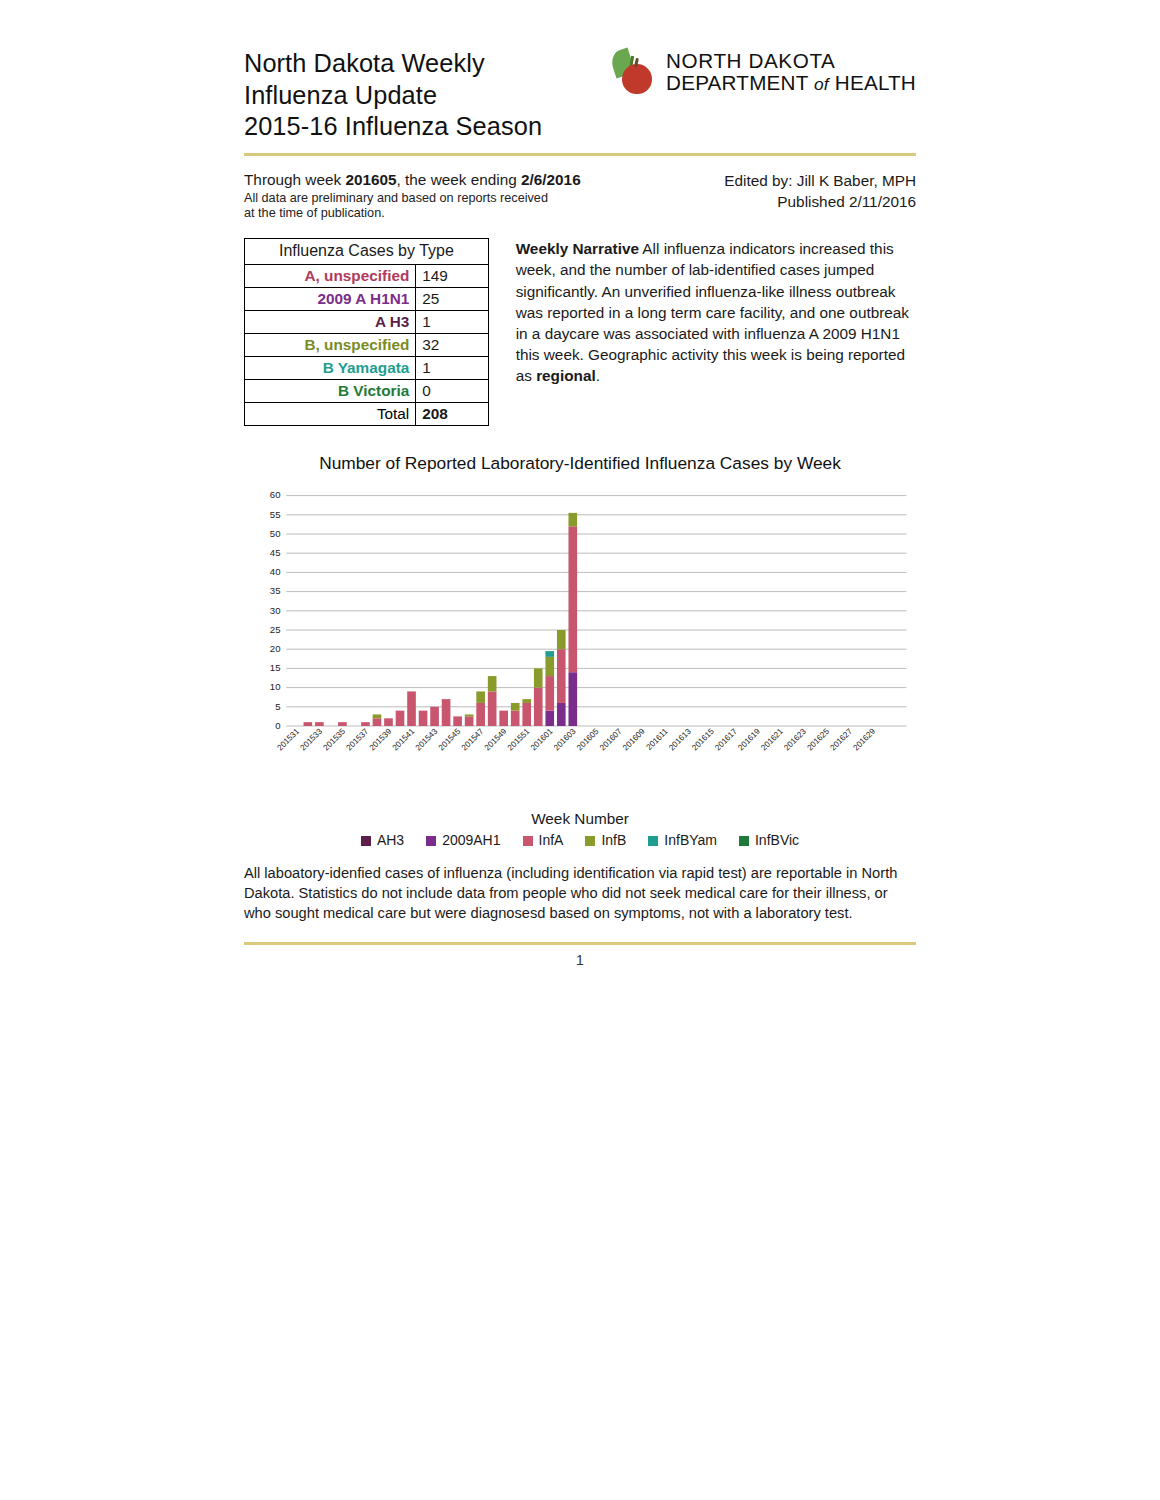North Dakota Weekly Influenza Update
2015-16 Influenza Season
NORTH DAKOTA
DEPARTMENT of HEALTH
Through week 201605, the week ending 2/6/2016
All data are preliminary and based on reports received
at the time of publication.
Edited by: Jill K Baber, MPH
Published 2/11/2016
| Influenza Cases by Type |
| --- |
| A, unspecified | 149 |
| 2009 A H1N1 | 25 |
| A H3 | 1 |
| B, unspecified | 32 |
| B Yamagata | 1 |
| B Victoria | 0 |
| Total | 208 |
Weekly Narrative All influenza indicators increased this week, and the number of lab-identified cases jumped significantly. An unverified influenza-like illness outbreak was reported in a long term care facility, and one outbreak in a daycare was associated with influenza A 2009 H1N1 this week. Geographic activity this week is being reported as regional.
Number of Reported Laboratory-Identified Influenza Cases by Week
0 5 10 15 20 25 30 35 40 45 50 55 60 201531 201533 201535 201537 201539 201541 201543 201545 201547 201549 201551 201601 201603 201605 201607 201609 201611 201613 201615 201617 201619 201621 201623 201625 201627 201629
Week Number
AH3 2009AH1 InfA InfB InfBYam InfBVic
All laboatory-idenfied cases of influenza (including identification via rapid test) are reportable in North Dakota. Statistics do not include data from people who did not seek medical care for their illness, or who sought medical care but were diagnosesd based on symptoms, not with a laboratory test.
1